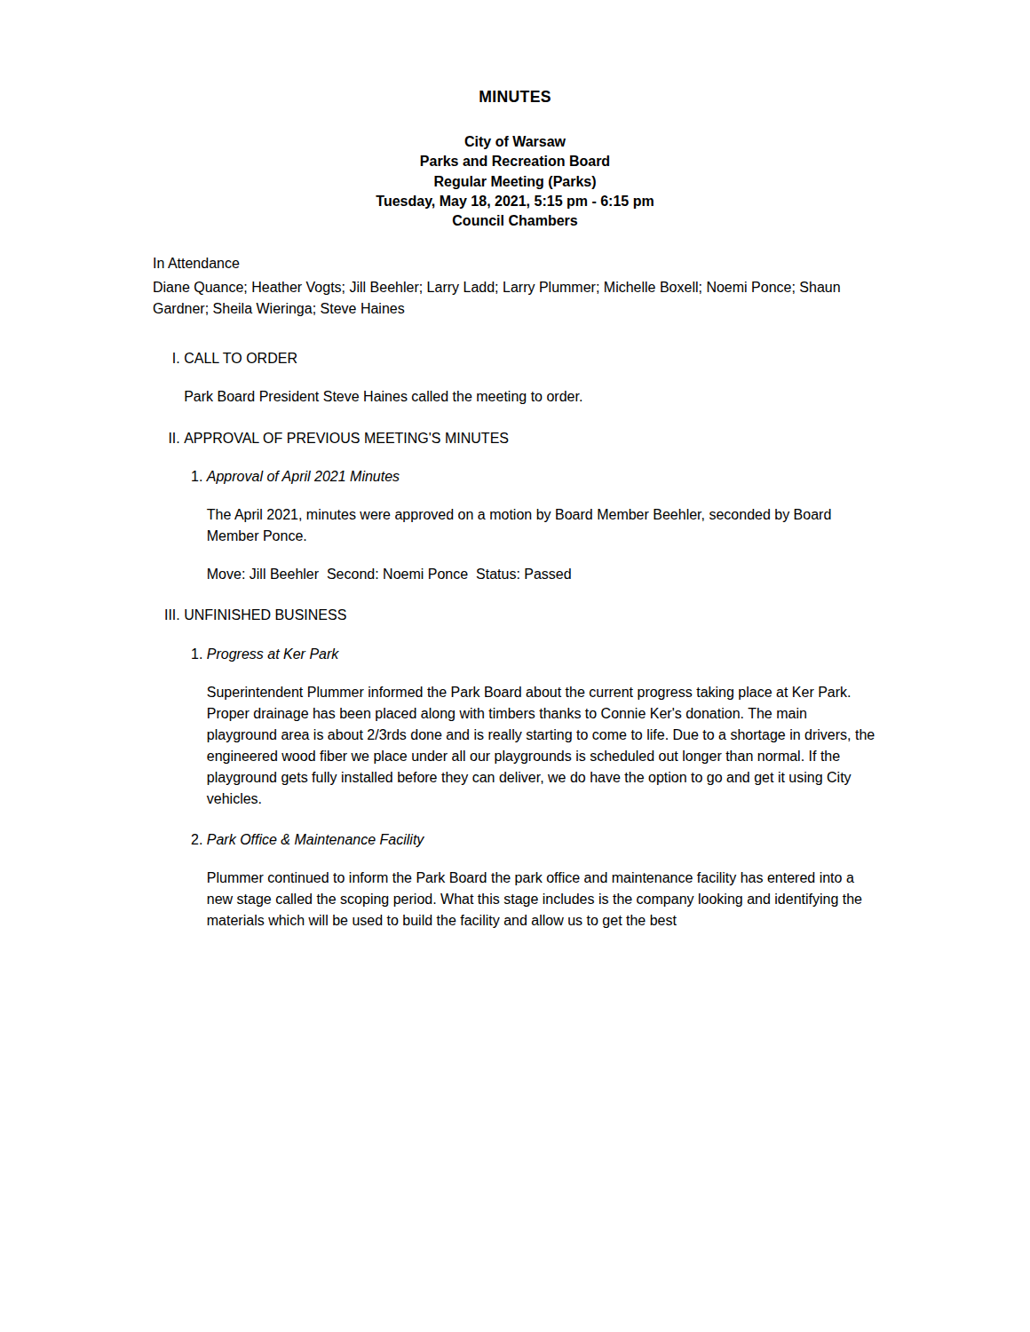MINUTES
City of Warsaw
Parks and Recreation Board
Regular Meeting (Parks)
Tuesday, May 18, 2021, 5:15 pm - 6:15 pm
Council Chambers
In Attendance
Diane Quance; Heather Vogts; Jill Beehler; Larry Ladd; Larry Plummer; Michelle Boxell; Noemi Ponce; Shaun Gardner; Sheila Wieringa; Steve Haines
CALL TO ORDER
Park Board President Steve Haines called the meeting to order.
APPROVAL OF PREVIOUS MEETING'S MINUTES
Approval of April 2021 Minutes
The April 2021, minutes were approved on a motion by Board Member Beehler, seconded by Board Member Ponce.
Move: Jill Beehler Second: Noemi Ponce Status: Passed
UNFINISHED BUSINESS
Progress at Ker Park
Superintendent Plummer informed the Park Board about the current progress taking place at Ker Park. Proper drainage has been placed along with timbers thanks to Connie Ker's donation. The main playground area is about 2/3rds done and is really starting to come to life. Due to a shortage in drivers, the engineered wood fiber we place under all our playgrounds is scheduled out longer than normal. If the playground gets fully installed before they can deliver, we do have the option to go and get it using City vehicles.
Park Office & Maintenance Facility
Plummer continued to inform the Park Board the park office and maintenance facility has entered into a new stage called the scoping period. What this stage includes is the company looking and identifying the materials which will be used to build the facility and allow us to get the best